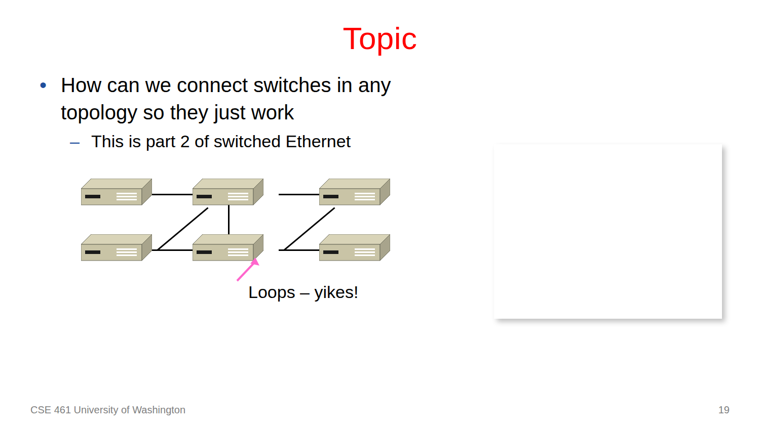Topic
How can we connect switches in any topology so they just work
This is part 2 of switched Ethernet
Loops – yikes!
CSE 461 University of Washington 19